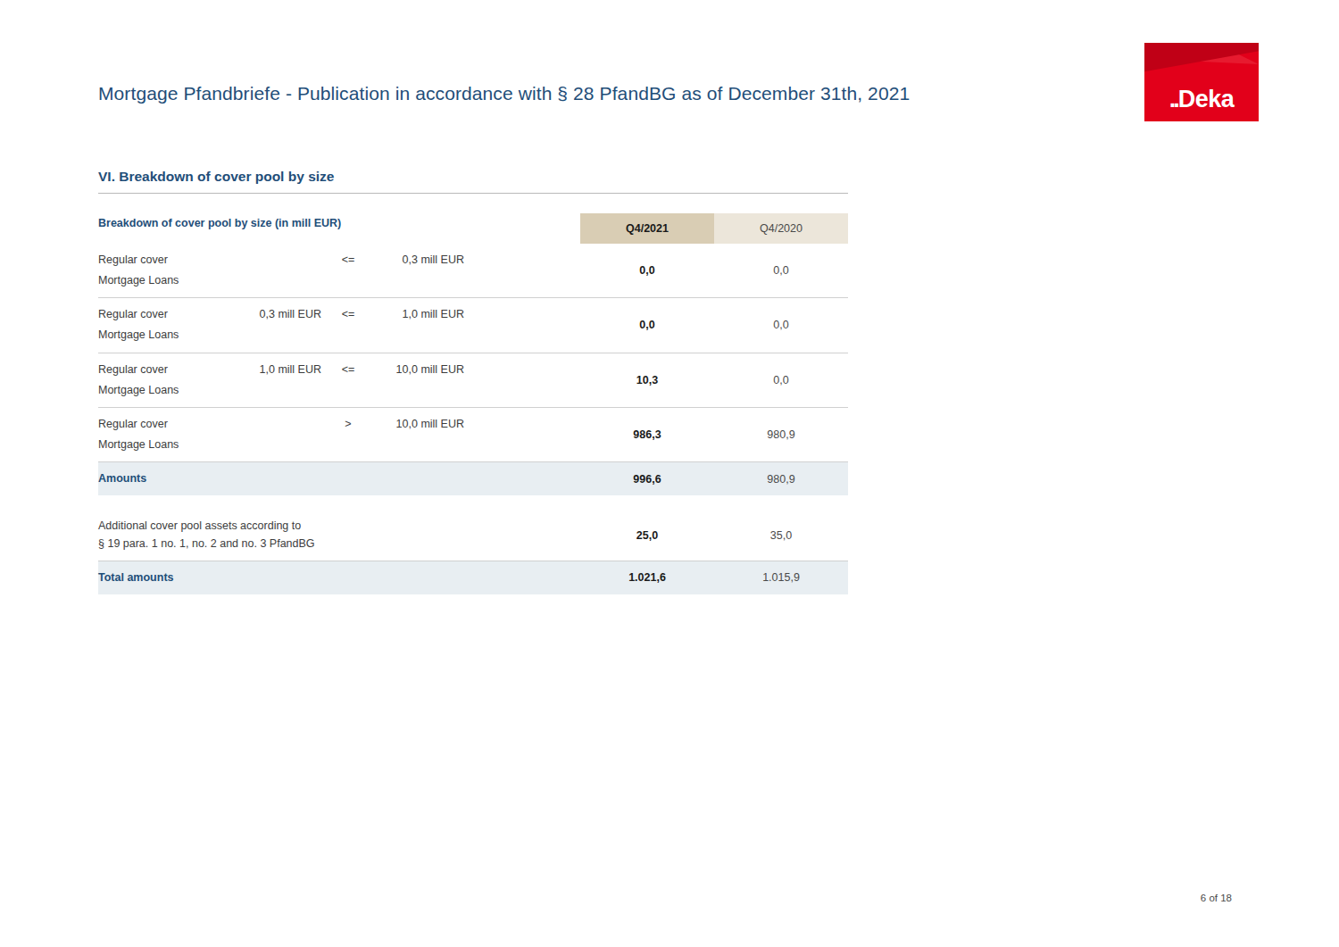.. Deka
Mortgage Pfandbriefe - Publication in accordance with § 28 PfandBG as of December 31th, 2021
VI. Breakdown of cover pool by size
Breakdown of cover pool by size (in mill EUR)
| | Q4/2021 | Q4/2020 |
| --- | --- | --- |
| Regular cover <= 0,3 mill EUR Mortgage Loans | 0,0 | 0,0 |
| Regular cover 0,3 mill EUR <= 1,0 mill EUR Mortgage Loans | 0,0 | 0,0 |
| Regular cover 1,0 mill EUR <= 10,0 mill EUR Mortgage Loans | 10,3 | 0,0 |
| Regular cover > 10,0 mill EUR Mortgage Loans | 986,3 | 980,9 |
| Amounts | 996,6 | 980,9 |
| Additional cover pool assets according to § 19 para. 1 no. 1, no. 2 and no. 3 PfandBG | 25,0 | 35,0 |
| Total amounts | 1.021,6 | 1.015,9 |
6 of 18